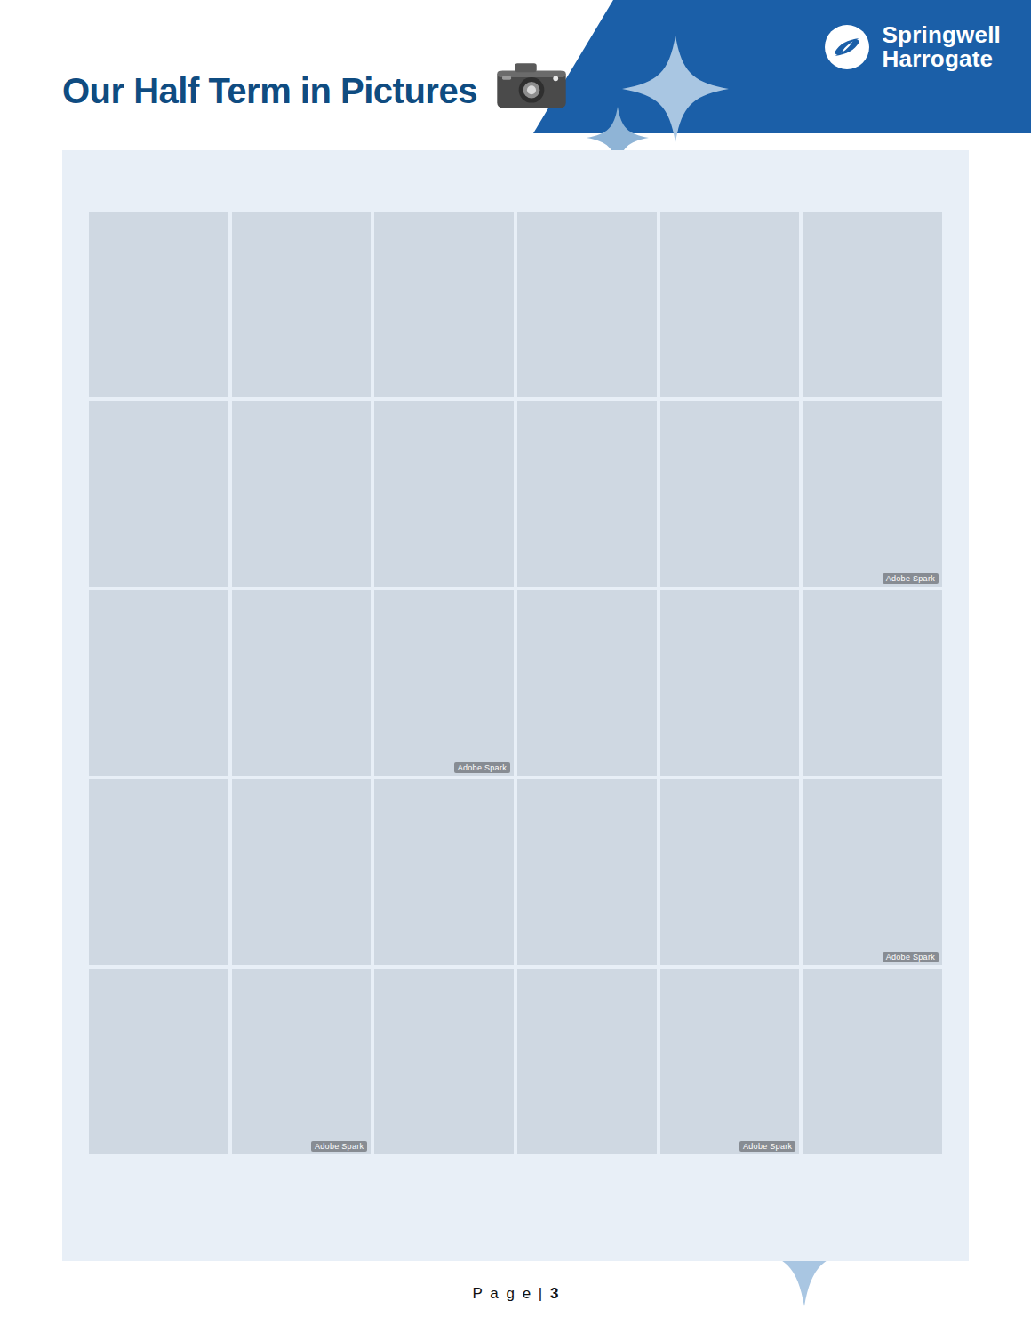Springwell Harrogate
Our Half Term in Pictures
Adobe Spark
Adobe Spark
Adobe Spark
Adobe Spark
Adobe Spark
P a g e | 3